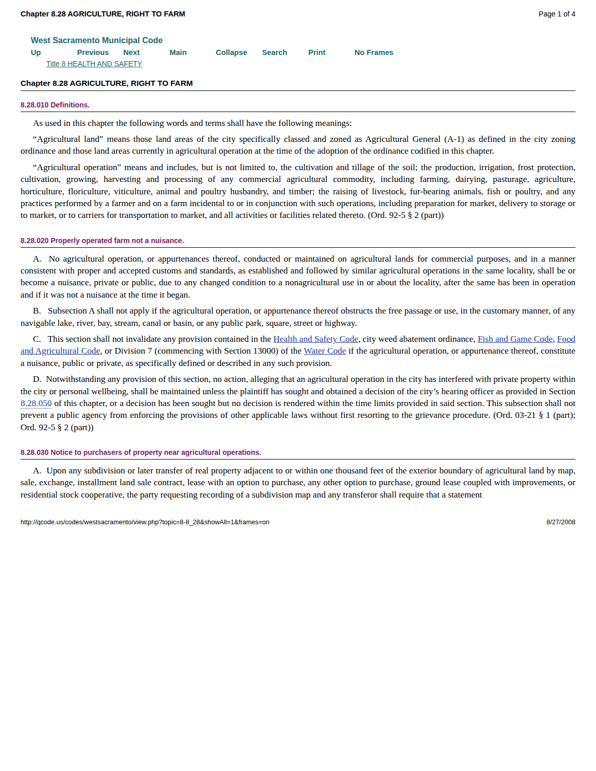Chapter 8.28 AGRICULTURE, RIGHT TO FARM Page 1 of 4
West Sacramento Municipal Code
Up Previous Next Main Collapse Search Print No Frames
Title 8 HEALTH AND SAFETY
Chapter 8.28 AGRICULTURE, RIGHT TO FARM
8.28.010 Definitions.
As used in this chapter the following words and terms shall have the following meanings:
“Agricultural land” means those land areas of the city specifically classed and zoned as Agricultural General (A-1) as defined in the city zoning ordinance and those land areas currently in agricultural operation at the time of the adoption of the ordinance codified in this chapter.
“Agricultural operation” means and includes, but is not limited to, the cultivation and tillage of the soil; the production, irrigation, frost protection, cultivation, growing, harvesting and processing of any commercial agricultural commodity, including farming, dairying, pasturage, agriculture, horticulture, floriculture, viticulture, animal and poultry husbandry, and timber; the raising of livestock, fur-bearing animals, fish or poultry, and any practices performed by a farmer and on a farm incidental to or in conjunction with such operations, including preparation for market, delivery to storage or to market, or to carriers for transportation to market, and all activities or facilities related thereto. (Ord. 92-5 § 2 (part))
8.28.020 Properly operated farm not a nuisance.
A. No agricultural operation, or appurtenances thereof, conducted or maintained on agricultural lands for commercial purposes, and in a manner consistent with proper and accepted customs and standards, as established and followed by similar agricultural operations in the same locality, shall be or become a nuisance, private or public, due to any changed condition to a nonagricultural use in or about the locality, after the same has been in operation and if it was not a nuisance at the time it began.
B. Subsection A shall not apply if the agricultural operation, or appurtenance thereof obstructs the free passage or use, in the customary manner, of any navigable lake, river, bay, stream, canal or basin, or any public park, square, street or highway.
C. This section shall not invalidate any provision contained in the Health and Safety Code, city weed abatement ordinance, Fish and Game Code, Food and Agricultural Code, or Division 7 (commencing with Section 13000) of the Water Code if the agricultural operation, or appurtenance thereof, constitute a nuisance, public or private, as specifically defined or described in any such provision.
D. Notwithstanding any provision of this section, no action, alleging that an agricultural operation in the city has interfered with private property within the city or personal wellbeing, shall be maintained unless the plaintiff has sought and obtained a decision of the city’s hearing officer as provided in Section 8.28.050 of this chapter, or a decision has been sought but no decision is rendered within the time limits provided in said section. This subsection shall not prevent a public agency from enforcing the provisions of other applicable laws without first resorting to the grievance procedure. (Ord. 03-21 § 1 (part); Ord. 92-5 § 2 (part))
8.28.030 Notice to purchasers of property near agricultural operations.
A. Upon any subdivision or later transfer of real property adjacent to or within one thousand feet of the exterior boundary of agricultural land by map, sale, exchange, installment land sale contract, lease with an option to purchase, any other option to purchase, ground lease coupled with improvements, or residential stock cooperative, the party requesting recording of a subdivision map and any transferor shall require that a statement
http://qcode.us/codes/westsacramento/view.php?topic=8-8_28&showAll=1&frames=on 8/27/2008